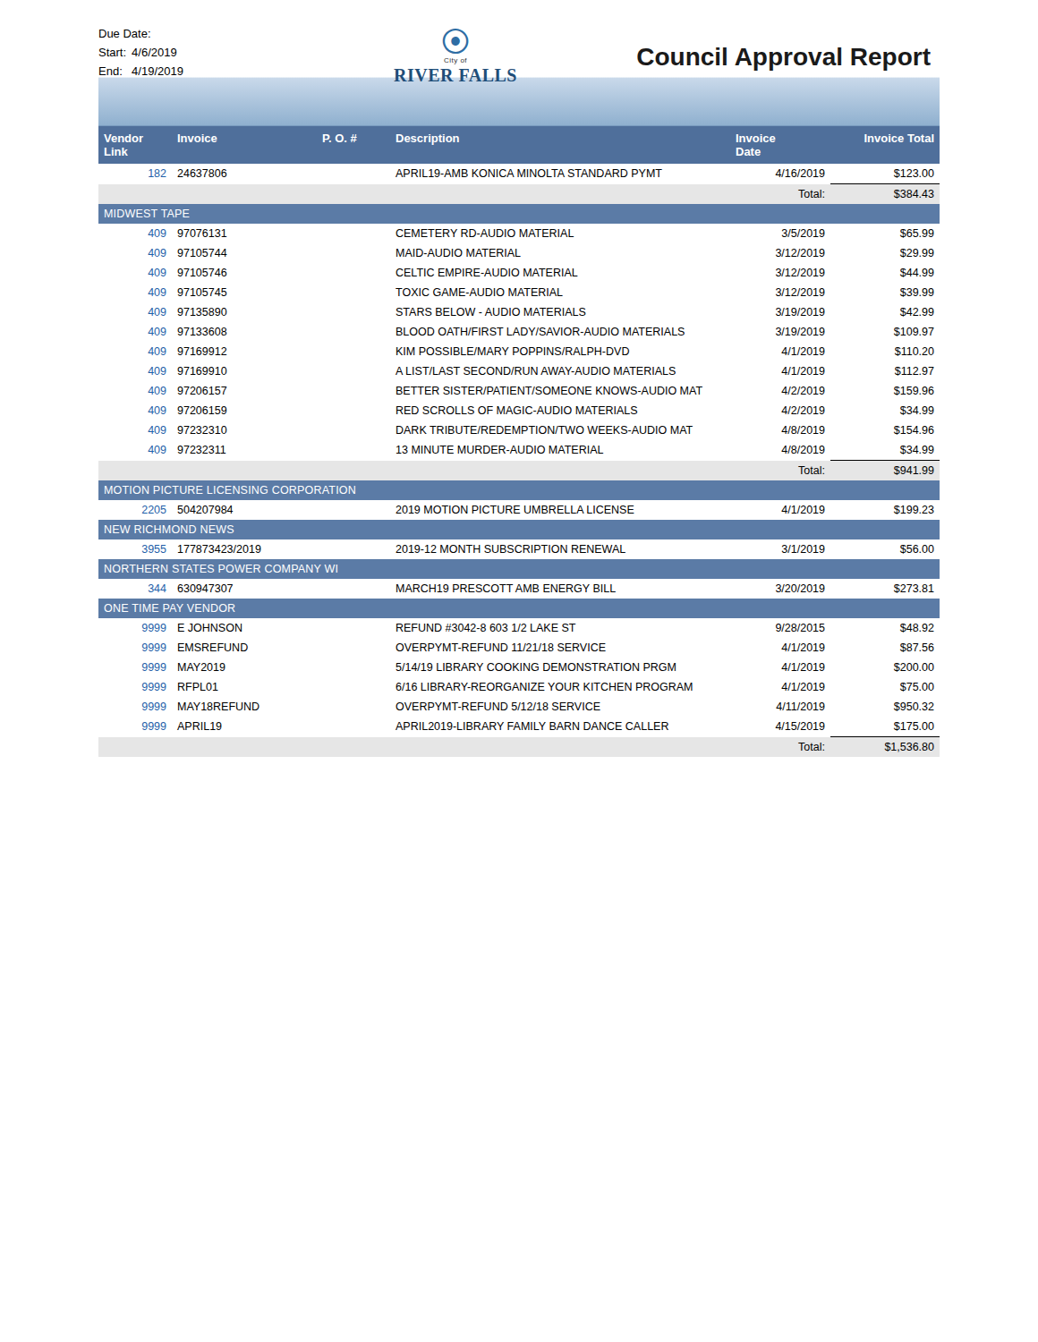Due Date:
| Start: | 4/6/2019 |
| End: | 4/19/2019 |
⦿
City of
RIVER FALLS
Council Approval Report
| Vendor Link | Invoice | P. O. # | Description | Invoice Date | Invoice Total |
| --- | --- | --- | --- | --- | --- |
| 182 | 24637806 | | APRIL19-AMB KONICA MINOLTA STANDARD PYMT | 4/16/2019 | $123.00 |
| | Total: | $384.43 |
| MIDWEST TAPE |
| 409 | 97076131 | | CEMETERY RD-AUDIO MATERIAL | 3/5/2019 | $65.99 |
| 409 | 97105744 | | MAID-AUDIO MATERIAL | 3/12/2019 | $29.99 |
| 409 | 97105746 | | CELTIC EMPIRE-AUDIO MATERIAL | 3/12/2019 | $44.99 |
| 409 | 97105745 | | TOXIC GAME-AUDIO MATERIAL | 3/12/2019 | $39.99 |
| 409 | 97135890 | | STARS BELOW - AUDIO MATERIALS | 3/19/2019 | $42.99 |
| 409 | 97133608 | | BLOOD OATH/FIRST LADY/SAVIOR-AUDIO MATERIALS | 3/19/2019 | $109.97 |
| 409 | 97169912 | | KIM POSSIBLE/MARY POPPINS/RALPH-DVD | 4/1/2019 | $110.20 |
| 409 | 97169910 | | A LIST/LAST SECOND/RUN AWAY-AUDIO MATERIALS | 4/1/2019 | $112.97 |
| 409 | 97206157 | | BETTER SISTER/PATIENT/SOMEONE KNOWS-AUDIO MAT | 4/2/2019 | $159.96 |
| 409 | 97206159 | | RED SCROLLS OF MAGIC-AUDIO MATERIALS | 4/2/2019 | $34.99 |
| 409 | 97232310 | | DARK TRIBUTE/REDEMPTION/TWO WEEKS-AUDIO MAT | 4/8/2019 | $154.96 |
| 409 | 97232311 | | 13 MINUTE MURDER-AUDIO MATERIAL | 4/8/2019 | $34.99 |
| | Total: | $941.99 |
| MOTION PICTURE LICENSING CORPORATION |
| 2205 | 504207984 | | 2019 MOTION PICTURE UMBRELLA LICENSE | 4/1/2019 | $199.23 |
| NEW RICHMOND NEWS |
| 3955 | 177873423/2019 | | 2019-12 MONTH SUBSCRIPTION RENEWAL | 3/1/2019 | $56.00 |
| NORTHERN STATES POWER COMPANY WI |
| 344 | 630947307 | | MARCH19 PRESCOTT AMB ENERGY BILL | 3/20/2019 | $273.81 |
| ONE TIME PAY VENDOR |
| 9999 | E JOHNSON | | REFUND #3042-8 603 1/2 LAKE ST | 9/28/2015 | $48.92 |
| 9999 | EMSREFUND | | OVERPYMT-REFUND 11/21/18 SERVICE | 4/1/2019 | $87.56 |
| 9999 | MAY2019 | | 5/14/19 LIBRARY COOKING DEMONSTRATION PRGM | 4/1/2019 | $200.00 |
| 9999 | RFPL01 | | 6/16 LIBRARY-REORGANIZE YOUR KITCHEN PROGRAM | 4/1/2019 | $75.00 |
| 9999 | MAY18REFUND | | OVERPYMT-REFUND 5/12/18 SERVICE | 4/11/2019 | $950.32 |
| 9999 | APRIL19 | | APRIL2019-LIBRARY FAMILY BARN DANCE CALLER | 4/15/2019 | $175.00 |
| | Total: | $1,536.80 |